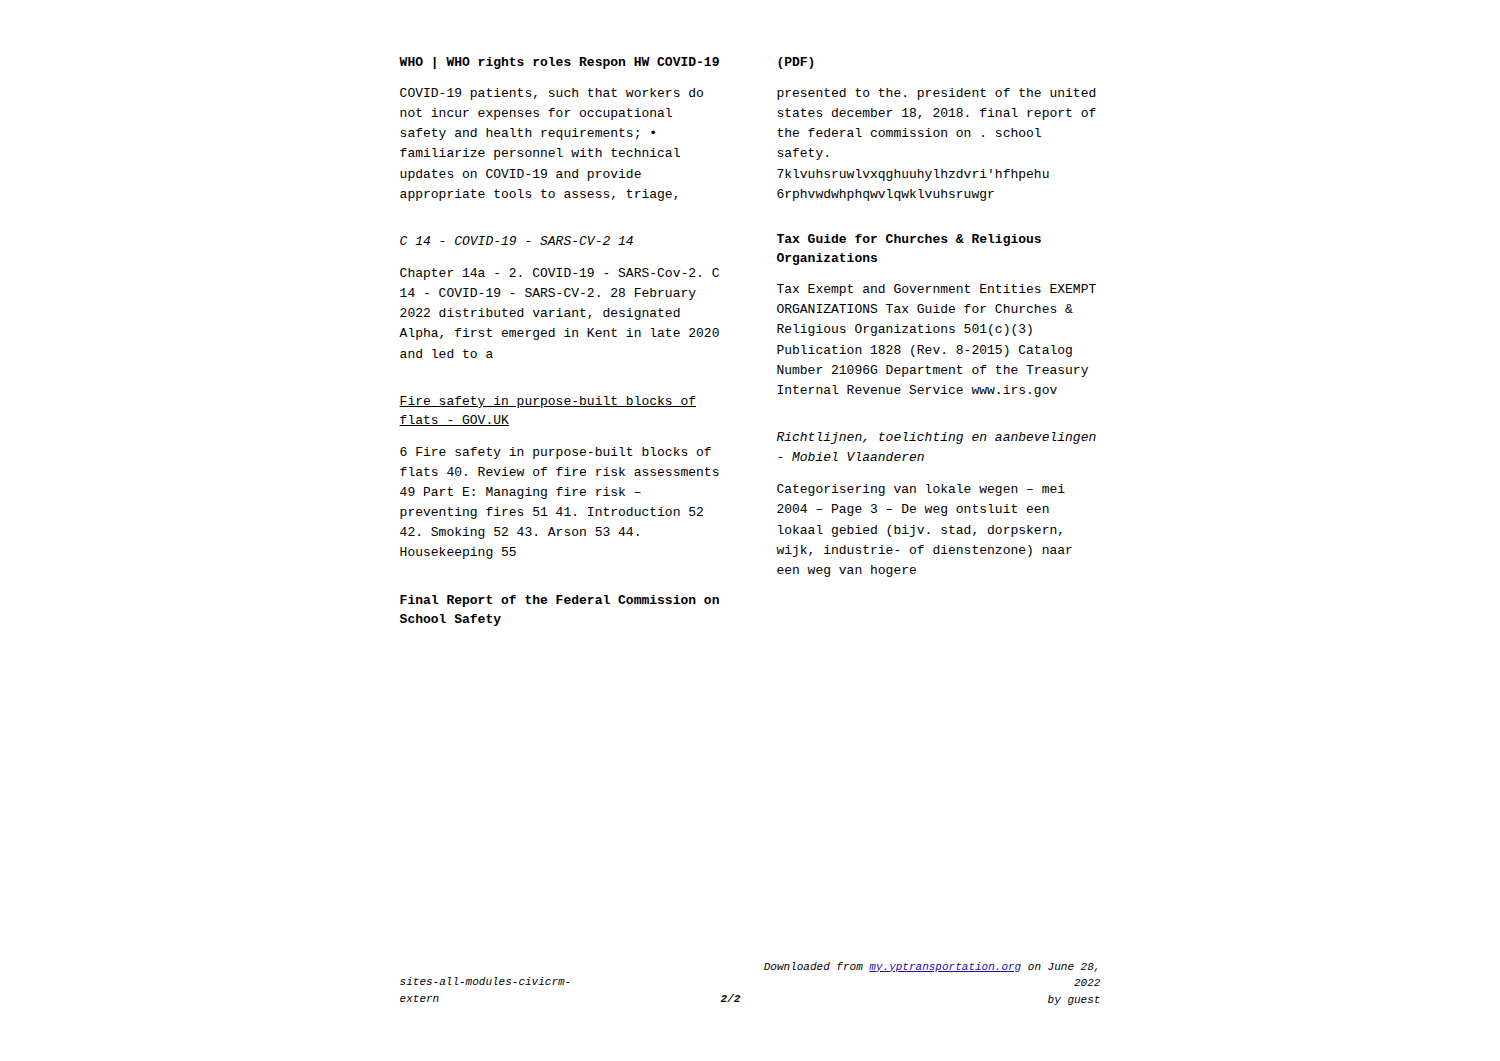WHO | WHO rights roles Respon HW COVID-19
COVID-19 patients, such that workers do not incur expenses for occupational safety and health requirements; • familiarize personnel with technical updates on COVID-19 and provide appropriate tools to assess, triage,
C 14 - COVID-19 - SARS-CV-2 14
Chapter 14a - 2. COVID-19 - SARS-Cov-2. C 14 - COVID-19 - SARS-CV-2. 28 February 2022 distributed variant, designated Alpha, first emerged in Kent in late 2020 and led to a
Fire safety in purpose-built blocks of flats - GOV.UK
6 Fire safety in purpose-built blocks of flats 40. Review of fire risk assessments 49 Part E: Managing fire risk – preventing fires 51 41. Introduction 52 42. Smoking 52 43. Arson 53 44. Housekeeping 55
Final Report of the Federal Commission on School Safety
(PDF)
presented to the. president of the united states december 18, 2018. final report of the federal commission on . school safety. 7klvuhsruwlvxqghuuhylhzdvri'hfhpehu 6rphvwdwhphqwvlqwklvuhsruwgr
Tax Guide for Churches & Religious Organizations
Tax Exempt and Government Entities EXEMPT ORGANIZATIONS Tax Guide for Churches & Religious Organizations 501(c)(3) Publication 1828 (Rev. 8-2015) Catalog Number 21096G Department of the Treasury Internal Revenue Service www.irs.gov
Richtlijnen, toelichting en aanbevelingen - Mobiel Vlaanderen
Categorisering van lokale wegen – mei 2004 – Page 3 – De weg ontsluit een lokaal gebied (bijv. stad, dorpskern, wijk, industrie- of dienstenzone) naar een weg van hogere
sites-all-modules-civicrm-extern
2/2
Downloaded from my.yptransportation.org on June 28, 2022
by guest